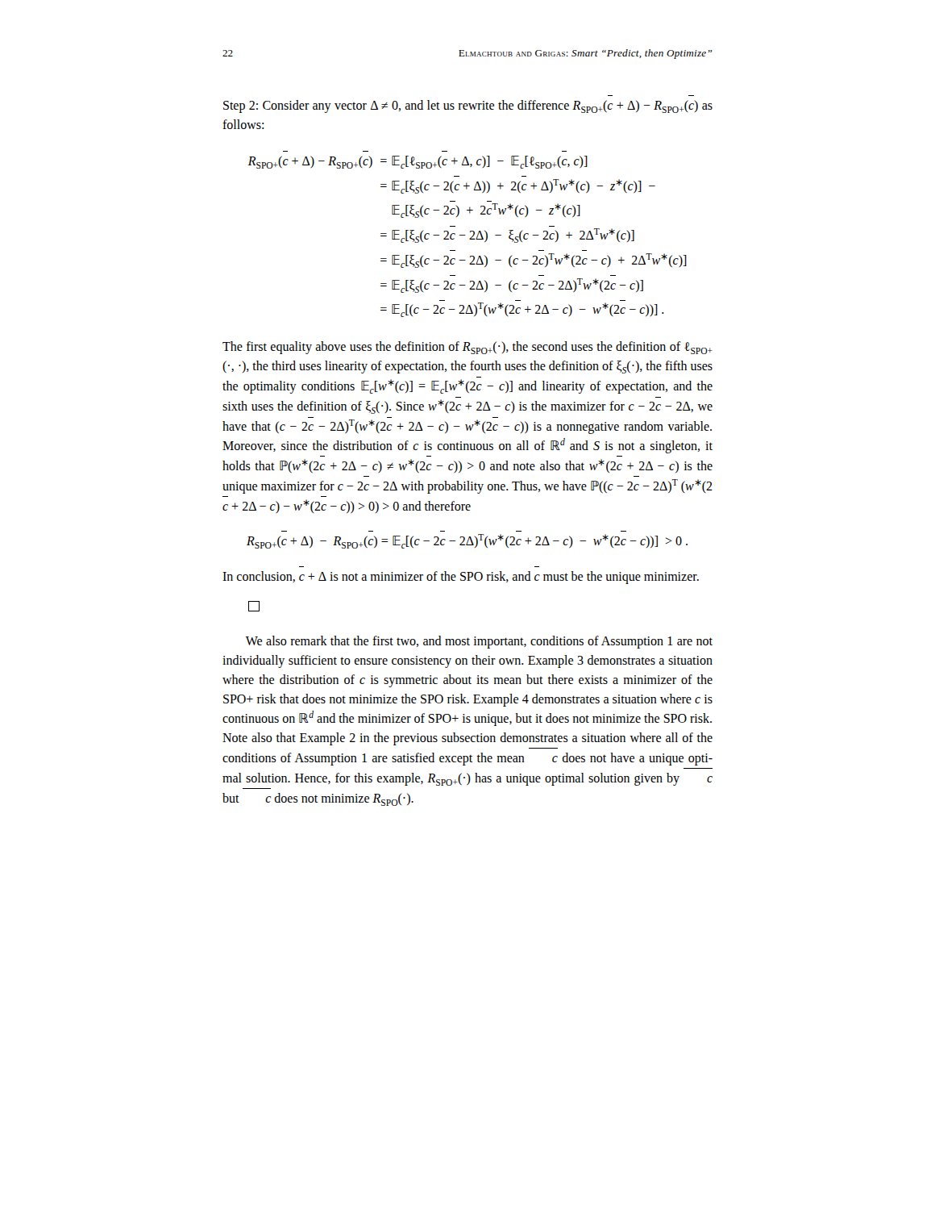22 Elmachtoub and Grigas: Smart “Predict, then Optimize”
Step 2: Consider any vector Δ ≠ 0, and let us rewrite the difference RSPO+(c + Δ) − RSPO+(c) as follows:
| R SPO+ ( c + Δ) − R SPO+ ( c ) | = | 𝔼 c [ℓ SPO+ ( c + Δ, c )] − 𝔼 c [ℓ SPO+ ( c , c )] |
| | = | 𝔼 c [ξ S ( c − 2( c + Δ)) + 2( c + Δ) T w ∗ ( c ) − z ∗ ( c )] − |
| | | 𝔼 c [ξ S ( c − 2 c ) + 2 c T w ∗ ( c ) − z ∗ ( c )] |
| | = | 𝔼 c [ξ S ( c − 2 c − 2Δ) − ξ S ( c − 2 c ) + 2Δ T w ∗ ( c )] |
| | = | 𝔼 c [ξ S ( c − 2 c − 2Δ) − ( c − 2 c ) T w ∗ (2 c − c ) + 2Δ T w ∗ ( c )] |
| | = | 𝔼 c [ξ S ( c − 2 c − 2Δ) − ( c − 2 c − 2Δ) T w ∗ (2 c − c )] |
| | = | 𝔼 c [( c − 2 c − 2Δ) T ( w ∗ (2 c + 2Δ − c ) − w ∗ (2 c − c ))] . |
The first equality above uses the definition of RSPO+(·), the second uses the definition of ℓSPO+(·, ·), the third uses linearity of expectation, the fourth uses the definition of ξS(·), the fifth uses the optimality conditions 𝔼c[w∗(c)] = 𝔼c[w∗(2c − c)] and linearity of expectation, and the sixth uses the definition of ξS(·). Since w∗(2c + 2Δ − c) is the maximizer for c − 2c − 2Δ, we have that (c − 2c − 2Δ)T(w∗(2c + 2Δ − c) − w∗(2c − c)) is a nonnegative random variable. Moreover, since the distribution of c is continuous on all of ℝd and S is not a singleton, it holds that ℙ(w∗(2c + 2Δ − c) ≠ w∗(2c − c)) > 0 and note also that w∗(2c + 2Δ − c) is the unique maximizer for c − 2c − 2Δ with probability one. Thus, we have ℙ((c − 2c − 2Δ)T (w∗(2c + 2Δ − c) − w∗(2c − c)) > 0) > 0 and therefore
RSPO+(c + Δ) − RSPO+(c) = 𝔼c[(c − 2c − 2Δ)T(w∗(2c + 2Δ − c) − w∗(2c − c))] > 0 .
In conclusion, c + Δ is not a minimizer of the SPO risk, and c must be the unique minimizer.
We also remark that the first two, and most important, conditions of Assumption 1 are not individually sufficient to ensure consistency on their own. Example 3 demonstrates a situation where the distribution of c is symmetric about its mean but there exists a minimizer of the SPO+ risk that does not minimize the SPO risk. Example 4 demonstrates a situation where c is continuous on ℝd and the minimizer of SPO+ is unique, but it does not minimize the SPO risk. Note also that Example 2 in the previous subsection demonstrates a situation where all of the conditions of Assumption 1 are satisfied except the mean c does not have a unique optimal solution. Hence, for this example, RSPO+(·) has a unique optimal solution given by c but c does not minimize RSPO(·).